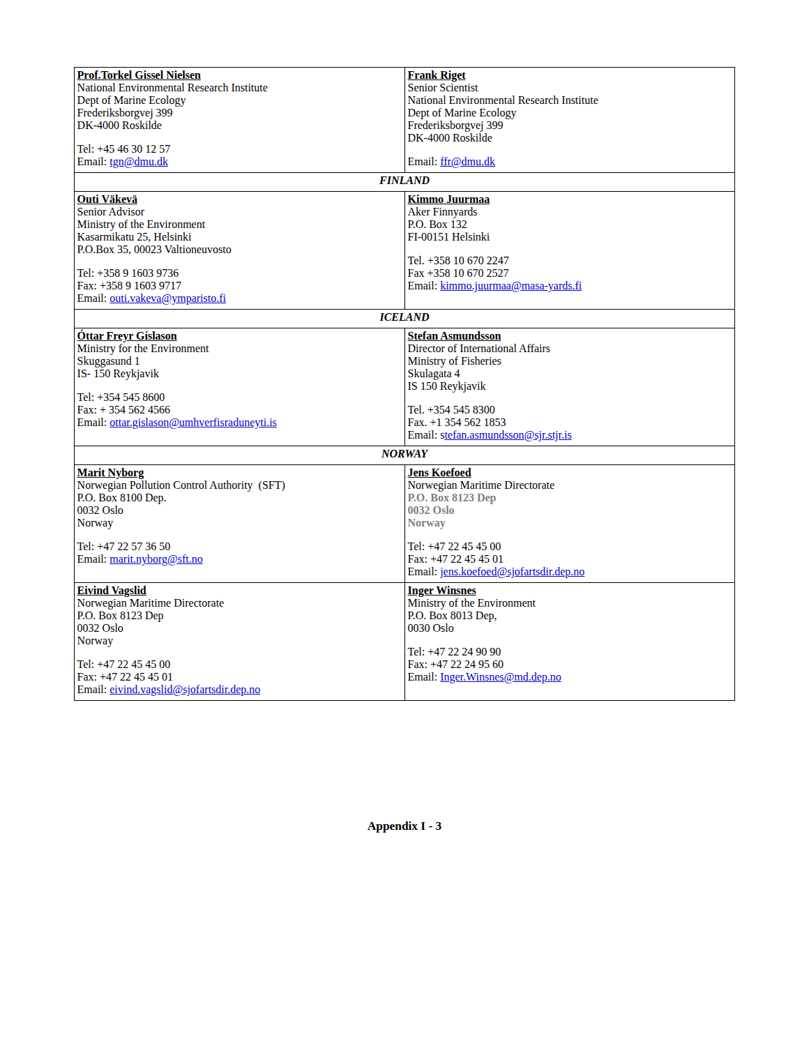| Prof.Torkel Gissel Nielsen National Environmental Research Institute Dept of Marine Ecology Frederiksborgvej 399 DK-4000 Roskilde Tel: +45 46 30 12 57 Email: tgn@dmu.dk | Frank Riget Senior Scientist National Environmental Research Institute Dept of Marine Ecology Frederiksborgvej 399 DK-4000 Roskilde Email: ffr@dmu.dk |
| FINLAND |
| Outi Väkevä Senior Advisor Ministry of the Environment Kasarmikatu 25, Helsinki P.O.Box 35, 00023 Valtioneuvosto Tel: +358 9 1603 9736 Fax: +358 9 1603 9717 Email: outi.vakeva@ymparisto.fi | Kimmo Juurmaa Aker Finnyards P.O. Box 132 FI-00151 Helsinki Tel. +358 10 670 2247 Fax +358 10 670 2527 Email: kimmo.juurmaa@masa-yards.fi |
| ICELAND |
| Óttar Freyr Gíslason Ministry for the Environment Skuggasund 1 IS- 150 Reykjavik Tel: +354 545 8600 Fax: + 354 562 4566 Email: ottar.gislason@umhverfisraduneyti.is | Stefan Asmundsson Director of International Affairs Ministry of Fisheries Skulagata 4 IS 150 Reykjavik Tel. +354 545 8300 Fax. +1 354 562 1853 Email: s tefan.asmundsson@sjr.stjr.is |
| NORWAY |
| Marit Nyborg Norwegian Pollution Control Authority (SFT) P.O. Box 8100 Dep. 0032 Oslo Norway Tel: +47 22 57 36 50 Email: marit.nyborg@sft.no | Jens Koefoed Norwegian Maritime Directorate P.O. Box 8123 Dep 0032 Oslo Norway Tel: +47 22 45 45 00 Fax: +47 22 45 45 01 Email: jens.koefoed@sjofartsdir.dep.no |
| Eivind Vagslid Norwegian Maritime Directorate P.O. Box 8123 Dep 0032 Oslo Norway Tel: +47 22 45 45 00 Fax: +47 22 45 45 01 Email: eivind.vagslid@sjofartsdir.dep.no | Inger Winsnes Ministry of the Environment P.O. Box 8013 Dep, 0030 Oslo Tel: +47 22 24 90 90 Fax: +47 22 24 95 60 Email: Inger.Winsnes@md.dep.no |
Appendix I - 3